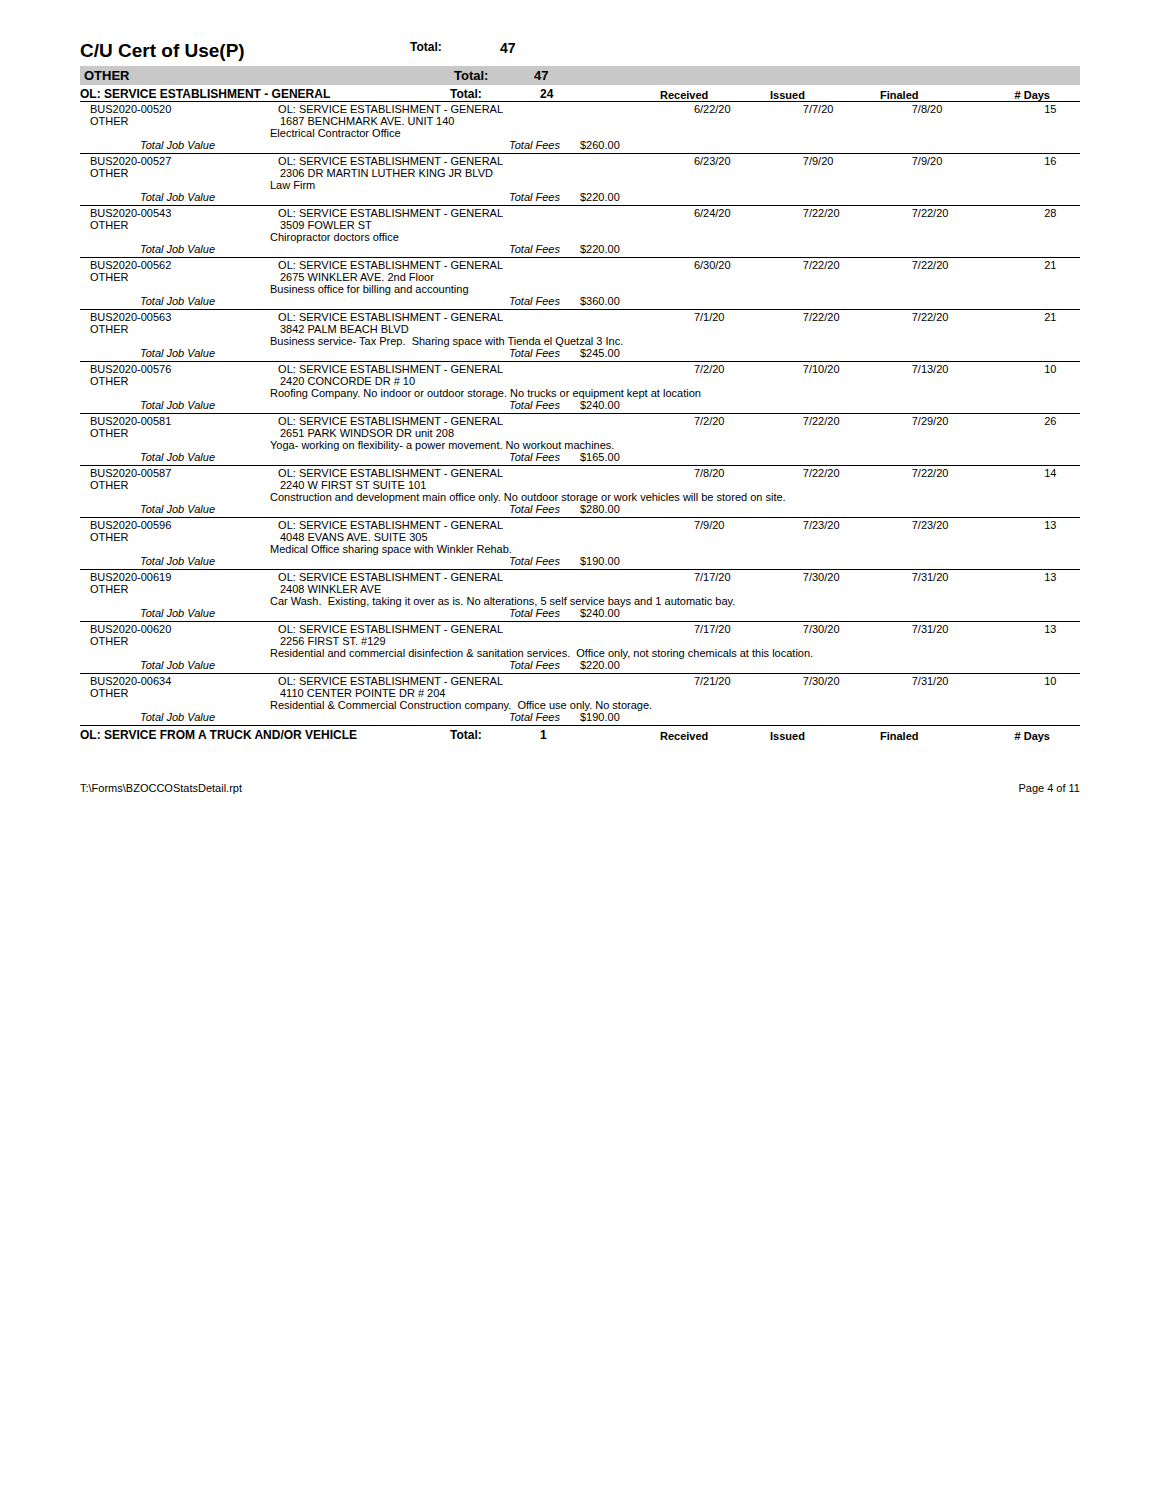C/U Cert of Use(P)
Total:
47
OTHER
Total:
47
OL: SERVICE ESTABLISHMENT - GENERAL
Total:
24
Received
Issued
Finaled
# Days
BUS2020-00520
OL: SERVICE ESTABLISHMENT - GENERAL
6/22/20
7/7/20
7/8/20
15
OTHER
1687 BENCHMARK AVE. UNIT 140
Electrical Contractor Office
Total Job Value
Total Fees
$260.00
BUS2020-00527
OL: SERVICE ESTABLISHMENT - GENERAL
6/23/20
7/9/20
7/9/20
16
OTHER
2306 DR MARTIN LUTHER KING JR BLVD
Law Firm
Total Job Value
Total Fees
$220.00
BUS2020-00543
OL: SERVICE ESTABLISHMENT - GENERAL
6/24/20
7/22/20
7/22/20
28
OTHER
3509 FOWLER ST
Chiropractor doctors office
Total Job Value
Total Fees
$220.00
BUS2020-00562
OL: SERVICE ESTABLISHMENT - GENERAL
6/30/20
7/22/20
7/22/20
21
OTHER
2675 WINKLER AVE. 2nd Floor
Business office for billing and accounting
Total Job Value
Total Fees
$360.00
BUS2020-00563
OL: SERVICE ESTABLISHMENT - GENERAL
7/1/20
7/22/20
7/22/20
21
OTHER
3842 PALM BEACH BLVD
Business service- Tax Prep. Sharing space with Tienda el Quetzal 3 Inc.
Total Job Value
Total Fees
$245.00
BUS2020-00576
OL: SERVICE ESTABLISHMENT - GENERAL
7/2/20
7/10/20
7/13/20
10
OTHER
2420 CONCORDE DR # 10
Roofing Company. No indoor or outdoor storage. No trucks or equipment kept at location
Total Job Value
Total Fees
$240.00
BUS2020-00581
OL: SERVICE ESTABLISHMENT - GENERAL
7/2/20
7/22/20
7/29/20
26
OTHER
2651 PARK WINDSOR DR unit 208
Yoga- working on flexibility- a power movement. No workout machines.
Total Job Value
Total Fees
$165.00
BUS2020-00587
OL: SERVICE ESTABLISHMENT - GENERAL
7/8/20
7/22/20
7/22/20
14
OTHER
2240 W FIRST ST SUITE 101
Construction and development main office only. No outdoor storage or work vehicles will be stored on site.
Total Job Value
Total Fees
$280.00
BUS2020-00596
OL: SERVICE ESTABLISHMENT - GENERAL
7/9/20
7/23/20
7/23/20
13
OTHER
4048 EVANS AVE. SUITE 305
Medical Office sharing space with Winkler Rehab.
Total Job Value
Total Fees
$190.00
BUS2020-00619
OL: SERVICE ESTABLISHMENT - GENERAL
7/17/20
7/30/20
7/31/20
13
OTHER
2408 WINKLER AVE
Car Wash. Existing, taking it over as is. No alterations, 5 self service bays and 1 automatic bay.
Total Job Value
Total Fees
$240.00
BUS2020-00620
OL: SERVICE ESTABLISHMENT - GENERAL
7/17/20
7/30/20
7/31/20
13
OTHER
2256 FIRST ST. #129
Residential and commercial disinfection & sanitation services. Office only, not storing chemicals at this location.
Total Job Value
Total Fees
$220.00
BUS2020-00634
OL: SERVICE ESTABLISHMENT - GENERAL
7/21/20
7/30/20
7/31/20
10
OTHER
4110 CENTER POINTE DR # 204
Residential & Commercial Construction company. Office use only. No storage.
Total Job Value
Total Fees
$190.00
OL: SERVICE FROM A TRUCK AND/OR VEHICLE
Total:
1
Received
Issued
Finaled
# Days
T:\Forms\BZOCCOStatsDetail.rpt
Page 4 of 11